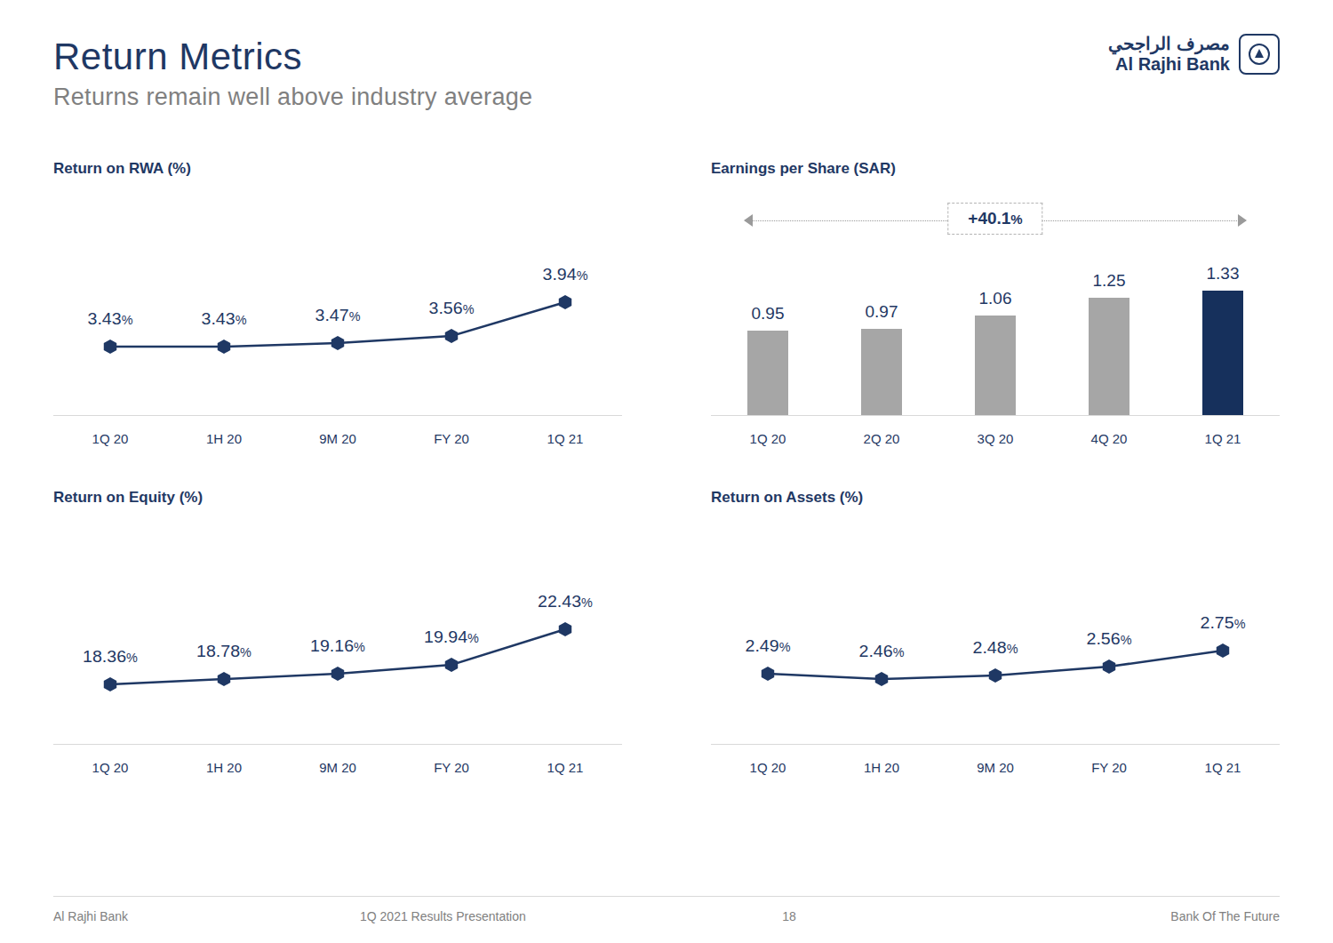Return Metrics
Returns remain well above industry average
مصرف الراجحي
Al Rajhi Bank
Return on RWA (%)
3.43% 3.43% 3.47% 3.56% 3.94%
1Q 201H 209M 20 FY 201Q 21
Earnings per Share (SAR)
+40.1%
0.95
0.97
1.06
1.25
1.33
1Q 202Q 203Q 204Q 201Q 21
Return on Equity (%)
18.36% 18.78% 19.16% 19.94% 22.43%
1Q 201H 209M 20 FY 201Q 21
Return on Assets (%)
2.49% 2.46% 2.48% 2.56% 2.75%
1Q 201H 209M 20 FY 201Q 21
Al Rajhi Bank
1Q 2021 Results Presentation
18
Bank Of The Future